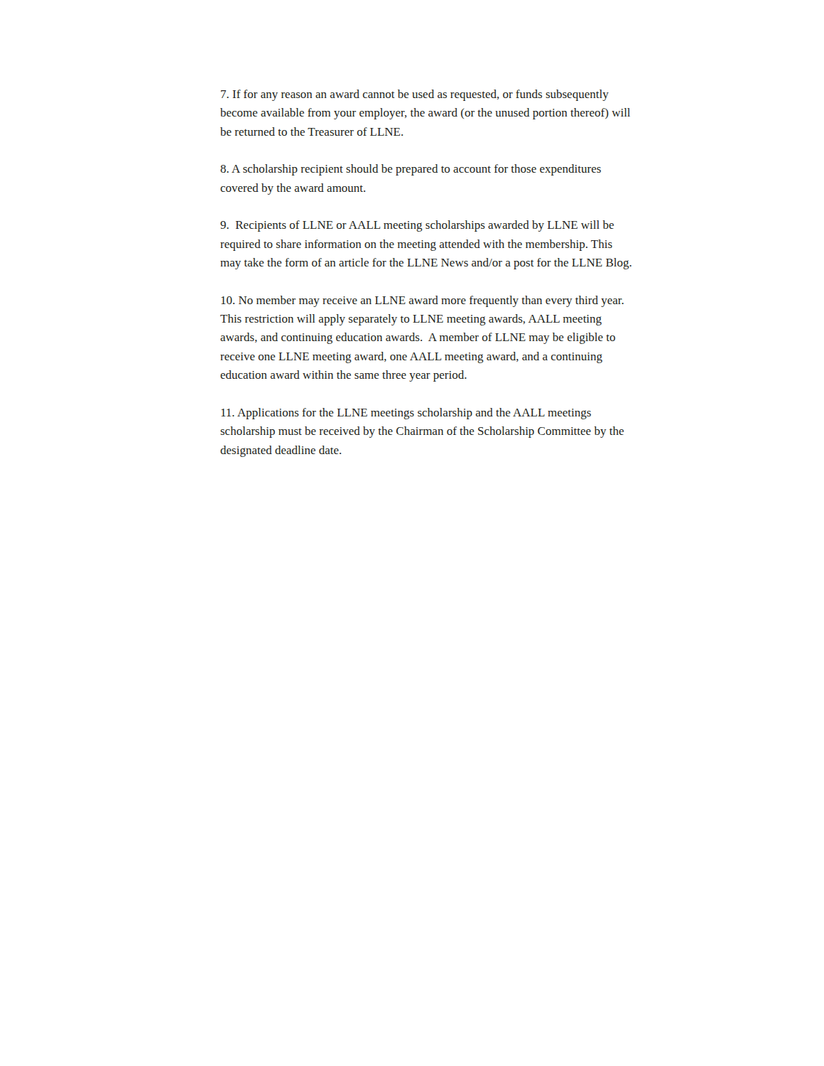7. If for any reason an award cannot be used as requested, or funds subsequently become available from your employer, the award (or the unused portion thereof) will be returned to the Treasurer of LLNE.
8. A scholarship recipient should be prepared to account for those expenditures covered by the award amount.
9. Recipients of LLNE or AALL meeting scholarships awarded by LLNE will be required to share information on the meeting attended with the membership. This may take the form of an article for the LLNE News and/or a post for the LLNE Blog.
10. No member may receive an LLNE award more frequently than every third year. This restriction will apply separately to LLNE meeting awards, AALL meeting awards, and continuing education awards. A member of LLNE may be eligible to receive one LLNE meeting award, one AALL meeting award, and a continuing education award within the same three year period.
11. Applications for the LLNE meetings scholarship and the AALL meetings scholarship must be received by the Chairman of the Scholarship Committee by the designated deadline date.